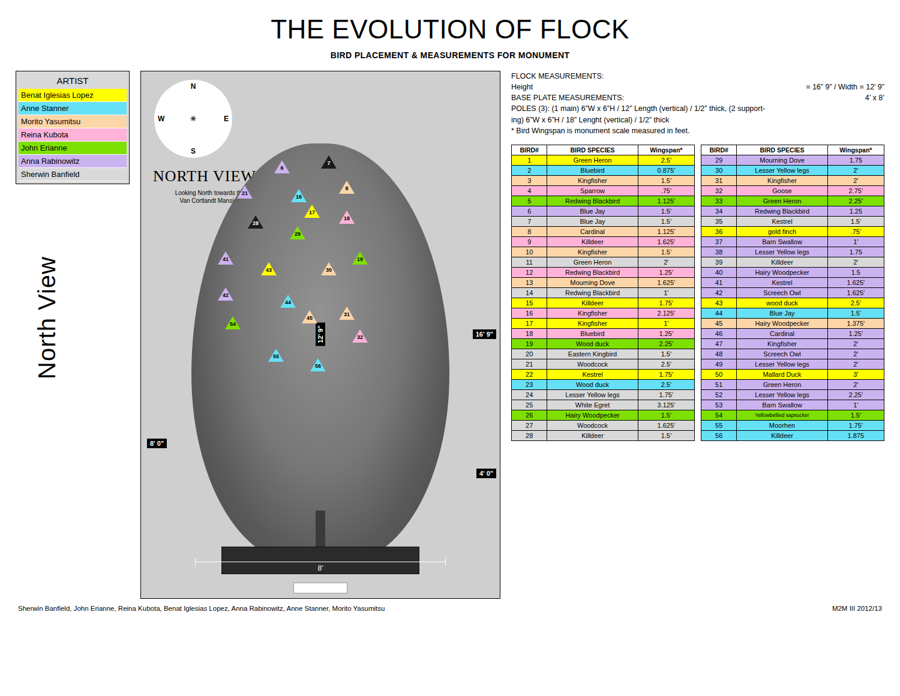THE EVOLUTION OF FLOCK
BIRD PLACEMENT & MEASUREMENTS FOR MONUMENT
ARTIST
Benat Iglesias Lopez
Anne Stanner
Morito Yasumitsu
Reina Kubota
John Erianne
Anna Rabinowitz
Sherwin Banfield
North View
N S E W ✳
NORTH VIEW
Looking North towards the
Van Cortlandt Mansion
16' 9"
12' 9"
4' 0"
8' 0"
8'
6
7
21
16
8
17
18
28
29
19
41
43
30
42
44
45
31
54
32
55
56
FLOCK MEASUREMENTS:
Height= 16” 9” / Width = 12’ 9”
BASE PLATE MEASUREMENTS: 4’ x 8’
POLES (3): (1 main) 6”W x 6”H / 12” Length (vertical) / 1/2” thick, (2 support-
ing) 6”W x 6”H / 18” Lenght (vertical) / 1/2” thick
* Bird Wingspan is monument scale measured in feet.
| BIRD# | BIRD SPECIES | Wingspan* |
| --- | --- | --- |
| 1 | Green Heron | 2.5' |
| 2 | Bluebird | 0.875' |
| 3 | Kingfisher | 1.5' |
| 4 | Sparrow | .75' |
| 5 | Redwing Blackbird | 1.125' |
| 6 | Blue Jay | 1.5' |
| 7 | Blue Jay | 1.5' |
| 8 | Cardinal | 1.125' |
| 9 | Killdeer | 1.625' |
| 10 | Kingfisher | 1.5' |
| 11 | Green Heron | 2' |
| 12 | Redwing Blackbird | 1.25' |
| 13 | Mourning Dove | 1.625' |
| 14 | Redwing Blackbird | 1' |
| 15 | Killdeer | 1.75' |
| 16 | Kingfisher | 2.125' |
| 17 | Kingfisher | 1' |
| 18 | Bluebird | 1.25' |
| 19 | Wood duck | 2.25' |
| 20 | Eastern Kingbird | 1.5' |
| 21 | Woodcock | 2.5' |
| 22 | Kestrel | 1.75' |
| 23 | Wood duck | 2.5' |
| 24 | Lesser Yellow legs | 1.75' |
| 25 | White Egret | 3.125' |
| 26 | Hairy Woodpecker | 1.5' |
| 27 | Woodcock | 1.625' |
| 28 | Killdeer | 1.5' |
| BIRD# | BIRD SPECIES | Wingspan* |
| --- | --- | --- |
| 29 | Mourning Dove | 1.75 |
| 30 | Lesser Yellow legs | 2' |
| 31 | Kingfisher | 2' |
| 32 | Goose | 2.75' |
| 33 | Green Heron | 2.25' |
| 34 | Redwing Blackbird | 1.25 |
| 35 | Kestrel | 1.5' |
| 36 | gold finch | .75' |
| 37 | Barn Swallow | 1' |
| 38 | Lesser Yellow legs | 1.75 |
| 39 | Killdeer | 2' |
| 40 | Hairy Woodpecker | 1.5 |
| 41 | Kestrel | 1.625' |
| 42 | Screech Owl | 1.625' |
| 43 | wood duck | 2.5' |
| 44 | Blue Jay | 1.5' |
| 45 | Hairy Woodpecker | 1.375' |
| 46 | Cardinal | 1.25' |
| 47 | Kingfisher | 2' |
| 48 | Screech Owl | 2' |
| 49 | Lesser Yellow legs | 2' |
| 50 | Mallard Duck | 3' |
| 51 | Green Heron | 2' |
| 52 | Lesser Yellow legs | 2.25' |
| 53 | Barn Swallow | 1' |
| 54 | Yellowbellied sapsucker | 1.5' |
| 55 | Moorhen | 1.75' |
| 56 | Killdeer | 1.875 |
Sherwin Banfield, John Erianne, Reina Kubota, Benat Iglesias Lopez, Anna Rabinowitz, Anne Stanner, Morito Yasumitsu
M2M III 2012/13